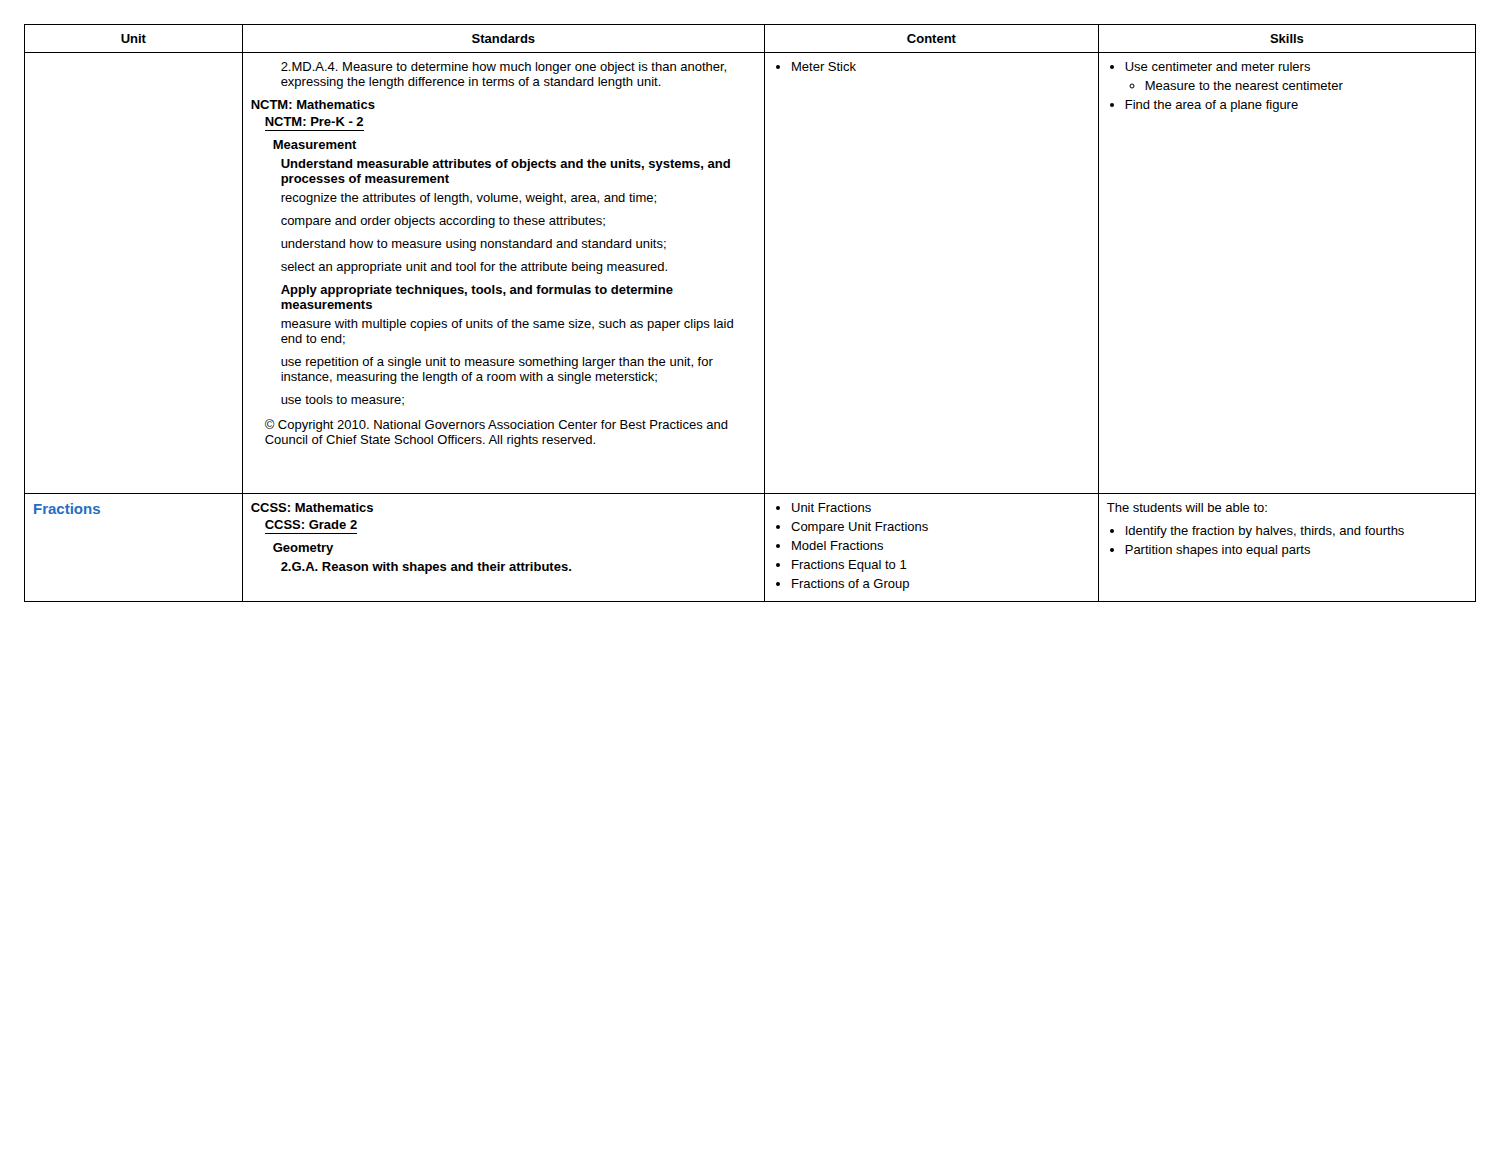| Unit | Standards | Content | Skills |
| --- | --- | --- | --- |
| | 2.MD.A.4. Measure to determine how much longer one object is than another, expressing the length difference in terms of a standard length unit. NCTM: Mathematics NCTM: Pre-K - 2 Measurement Understand measurable attributes of objects and the units, systems, and processes of measurement recognize the attributes of length, volume, weight, area, and time; compare and order objects according to these attributes; understand how to measure using nonstandard and standard units; select an appropriate unit and tool for the attribute being measured. Apply appropriate techniques, tools, and formulas to determine measurements measure with multiple copies of units of the same size, such as paper clips laid end to end; use repetition of a single unit to measure something larger than the unit, for instance, measuring the length of a room with a single meterstick; use tools to measure; © Copyright 2010. National Governors Association Center for Best Practices and Council of Chief State School Officers. All rights reserved. | Meter Stick | Use centimeter and meter rulers Measure to the nearest centimeter Find the area of a plane figure |
| Fractions | CCSS: Mathematics CCSS: Grade 2 Geometry 2.G.A. Reason with shapes and their attributes. | Unit Fractions Compare Unit Fractions Model Fractions Fractions Equal to 1 Fractions of a Group | The students will be able to: Identify the fraction by halves, thirds, and fourths Partition shapes into equal parts |